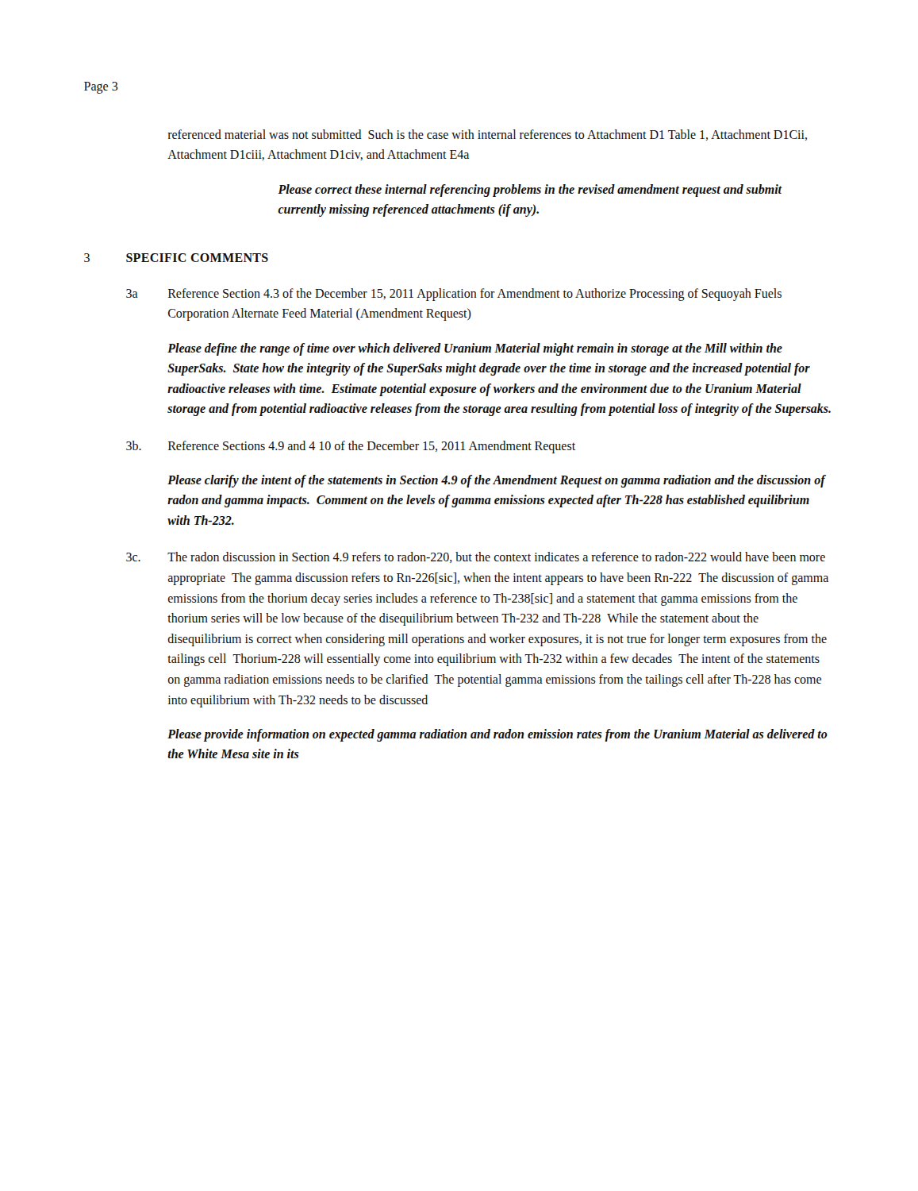Page 3
referenced material was not submitted Such is the case with internal references to Attachment D1 Table 1, Attachment D1Cii, Attachment D1ciii, Attachment D1civ, and Attachment E4a
Please correct these internal referencing problems in the revised amendment request and submit currently missing referenced attachments (if any).
3
SPECIFIC COMMENTS
3a
Reference Section 4.3 of the December 15, 2011 Application for Amendment to Authorize Processing of Sequoyah Fuels Corporation Alternate Feed Material (Amendment Request)
Please define the range of time over which delivered Uranium Material might remain in storage at the Mill within the SuperSaks. State how the integrity of the SuperSaks might degrade over the time in storage and the increased potential for radioactive releases with time. Estimate potential exposure of workers and the environment due to the Uranium Material storage and from potential radioactive releases from the storage area resulting from potential loss of integrity of the Supersaks.
3b.
Reference Sections 4.9 and 4 10 of the December 15, 2011 Amendment Request
Please clarify the intent of the statements in Section 4.9 of the Amendment Request on gamma radiation and the discussion of radon and gamma impacts. Comment on the levels of gamma emissions expected after Th-228 has established equilibrium with Th-232.
3c.
The radon discussion in Section 4.9 refers to radon-220, but the context indicates a reference to radon-222 would have been more appropriate The gamma discussion refers to Rn-226[sic], when the intent appears to have been Rn-222 The discussion of gamma emissions from the thorium decay series includes a reference to Th-238[sic] and a statement that gamma emissions from the thorium series will be low because of the disequilibrium between Th-232 and Th-228 While the statement about the disequilibrium is correct when considering mill operations and worker exposures, it is not true for longer term exposures from the tailings cell Thorium-228 will essentially come into equilibrium with Th-232 within a few decades The intent of the statements on gamma radiation emissions needs to be clarified The potential gamma emissions from the tailings cell after Th-228 has come into equilibrium with Th-232 needs to be discussed
Please provide information on expected gamma radiation and radon emission rates from the Uranium Material as delivered to the White Mesa site in its